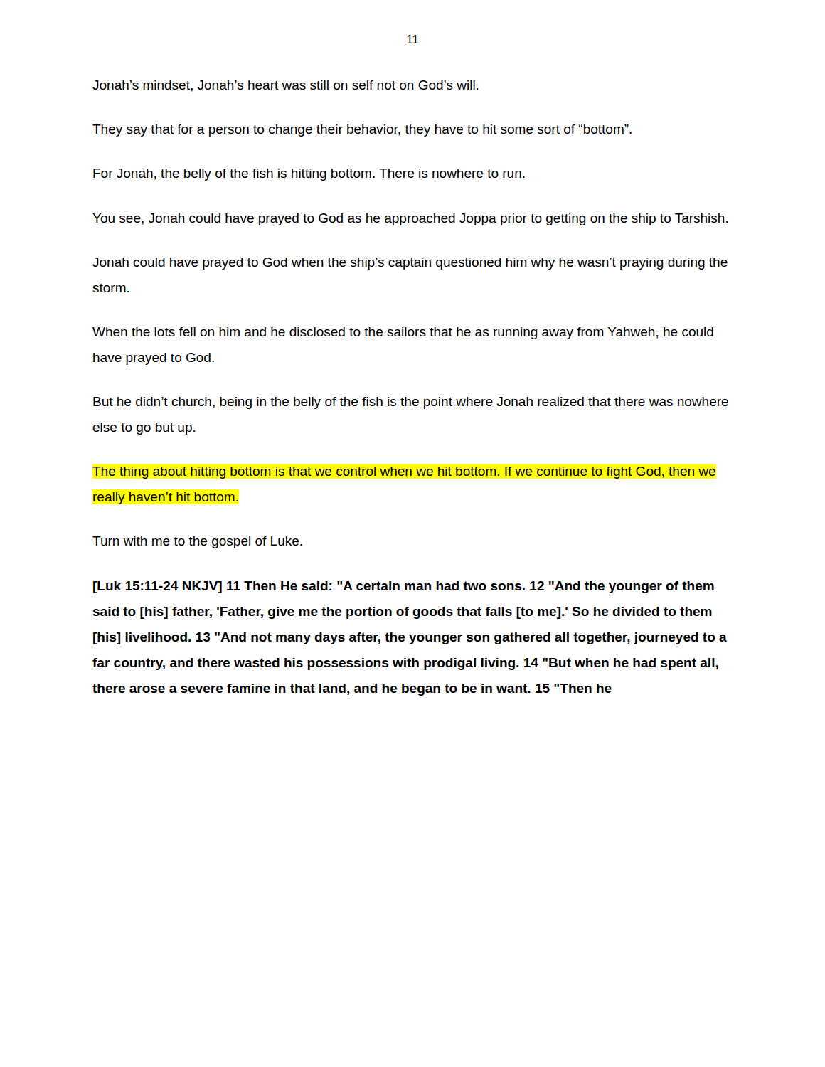11
Jonah’s mindset, Jonah’s heart was still on self not on God’s will.
They say that for a person to change their behavior, they have to hit some sort of “bottom”.
For Jonah, the belly of the fish is hitting bottom. There is nowhere to run.
You see, Jonah could have prayed to God as he approached Joppa prior to getting on the ship to Tarshish.
Jonah could have prayed to God when the ship’s captain questioned him why he wasn’t praying during the storm.
When the lots fell on him and he disclosed to the sailors that he as running away from Yahweh, he could have prayed to God.
But he didn’t church, being in the belly of the fish is the point where Jonah realized that there was nowhere else to go but up.
The thing about hitting bottom is that we control when we hit bottom. If we continue to fight God, then we really haven’t hit bottom.
Turn with me to the gospel of Luke.
[Luk 15:11-24 NKJV] 11 Then He said: "A certain man had two sons. 12 "And the younger of them said to [his] father, 'Father, give me the portion of goods that falls [to me].' So he divided to them [his] livelihood. 13 "And not many days after, the younger son gathered all together, journeyed to a far country, and there wasted his possessions with prodigal living. 14 "But when he had spent all, there arose a severe famine in that land, and he began to be in want. 15 "Then he